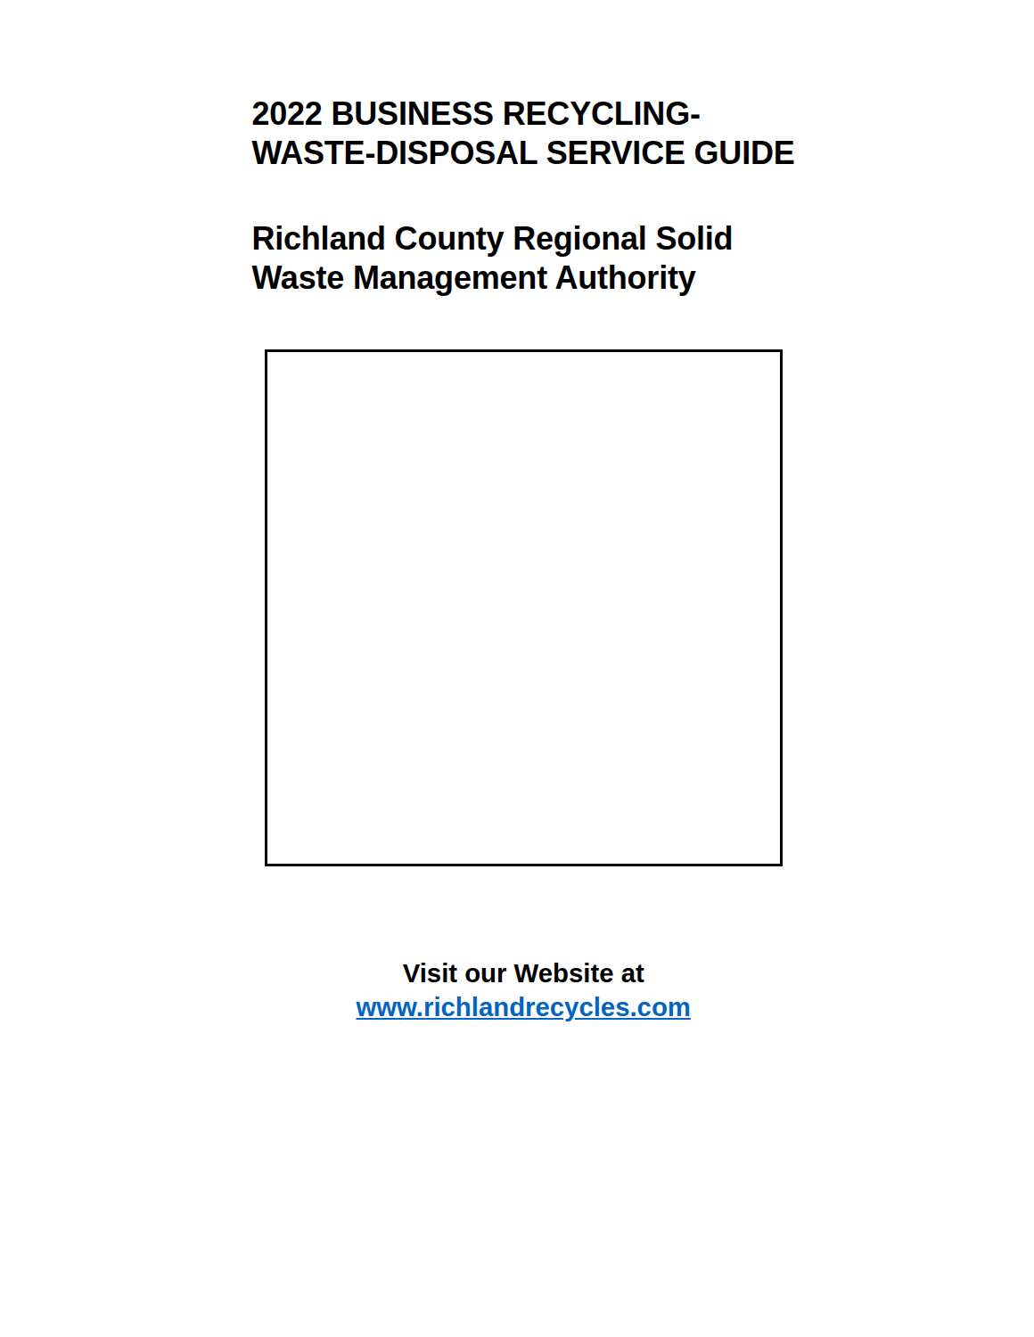2022 BUSINESS RECYCLING-WASTE-DISPOSAL SERVICE GUIDE
Richland County Regional Solid Waste Management Authority
Visit our Website at www.richlandrecycles.com